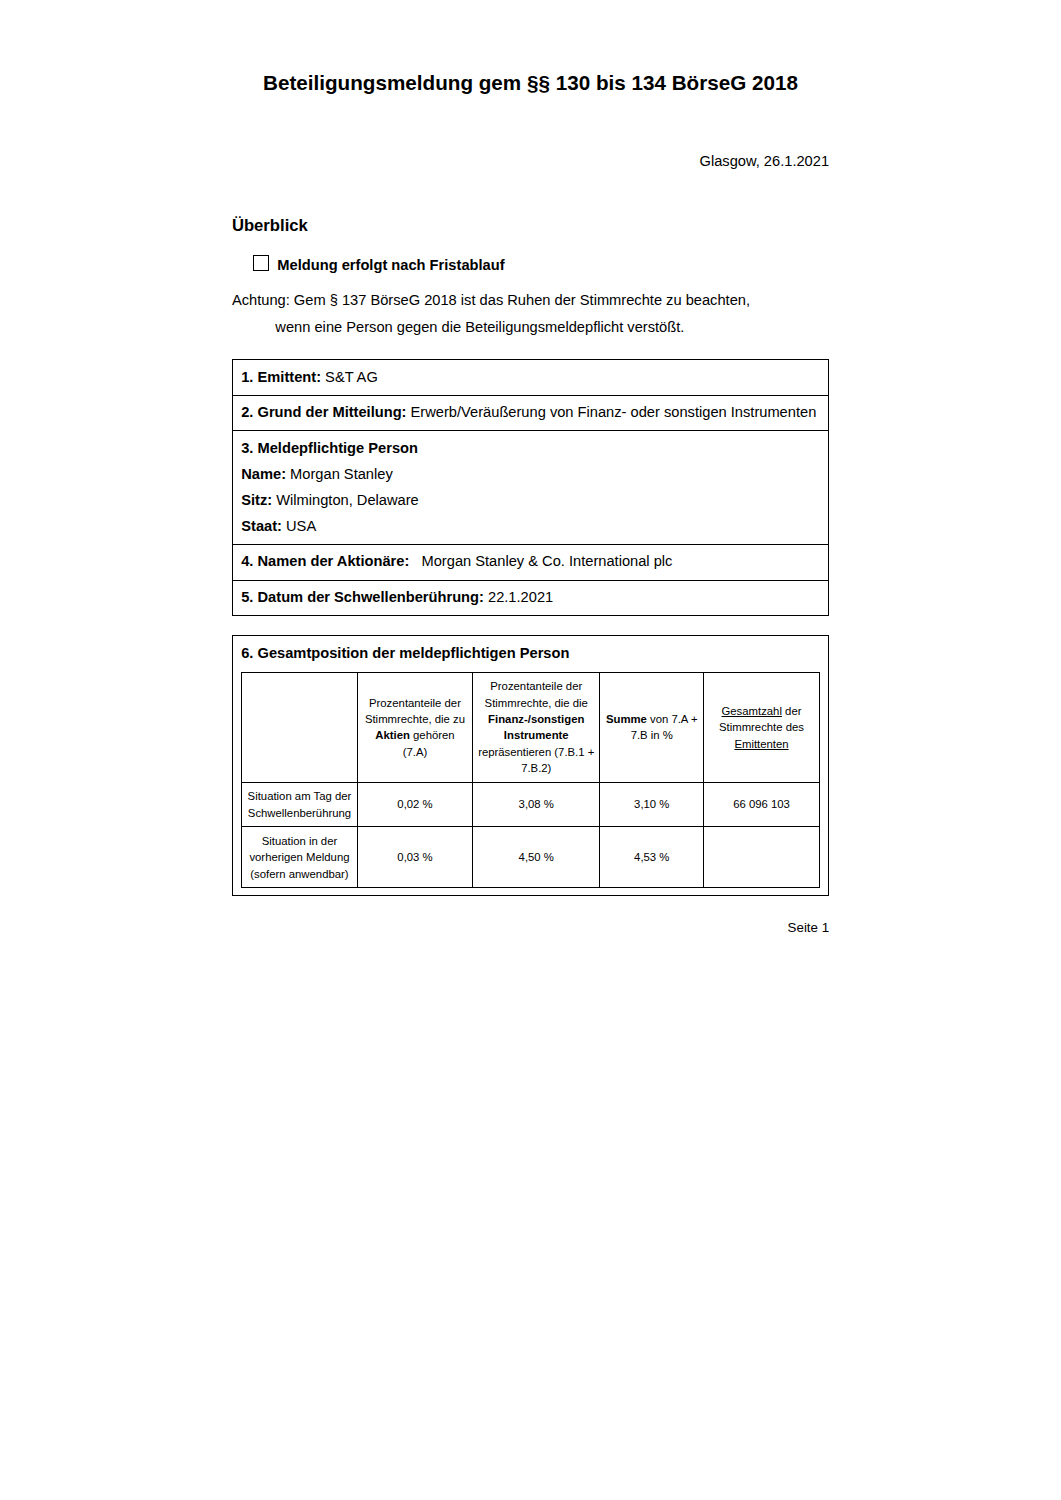Beteiligungsmeldung gem §§ 130 bis 134 BörseG 2018
Glasgow, 26.1.2021
Überblick
Meldung erfolgt nach Fristablauf
Achtung: Gem § 137 BörseG 2018 ist das Ruhen der Stimmrechte zu beachten,
wenn eine Person gegen die Beteiligungsmeldepflicht verstößt.
| 1. Emittent: S&T AG |
| 2. Grund der Mitteilung: Erwerb/Veräußerung von Finanz- oder sonstigen Instrumenten |
| 3. Meldepflichtige Person Name: Morgan Stanley Sitz: Wilmington, Delaware Staat: USA |
| 4. Namen der Aktionäre: Morgan Stanley & Co. International plc |
| 5. Datum der Schwellenberührung: 22.1.2021 |
| 6. Gesamtposition der meldepflichtigen Person / / Prozentanteile der Stimmrechte, die zu Aktien gehören (7.A) / Prozentanteile der Stimmrechte, die die Finanz-/sonstigen Instrumente repräsentieren (7.B.1 + 7.B.2) / Summe von 7.A + 7.B in % / Gesamtzahl der Stimmrechte des Emittenten / / --- / --- / --- / --- / --- / / Situation am Tag der Schwellenberührung / 0,02 % / 3,08 % / 3,10 % / 66 096 103 / / Situation in der vorherigen Meldung (sofern anwendbar) / 0,03 % / 4,50 % / 4,53 % / / |
Seite 1